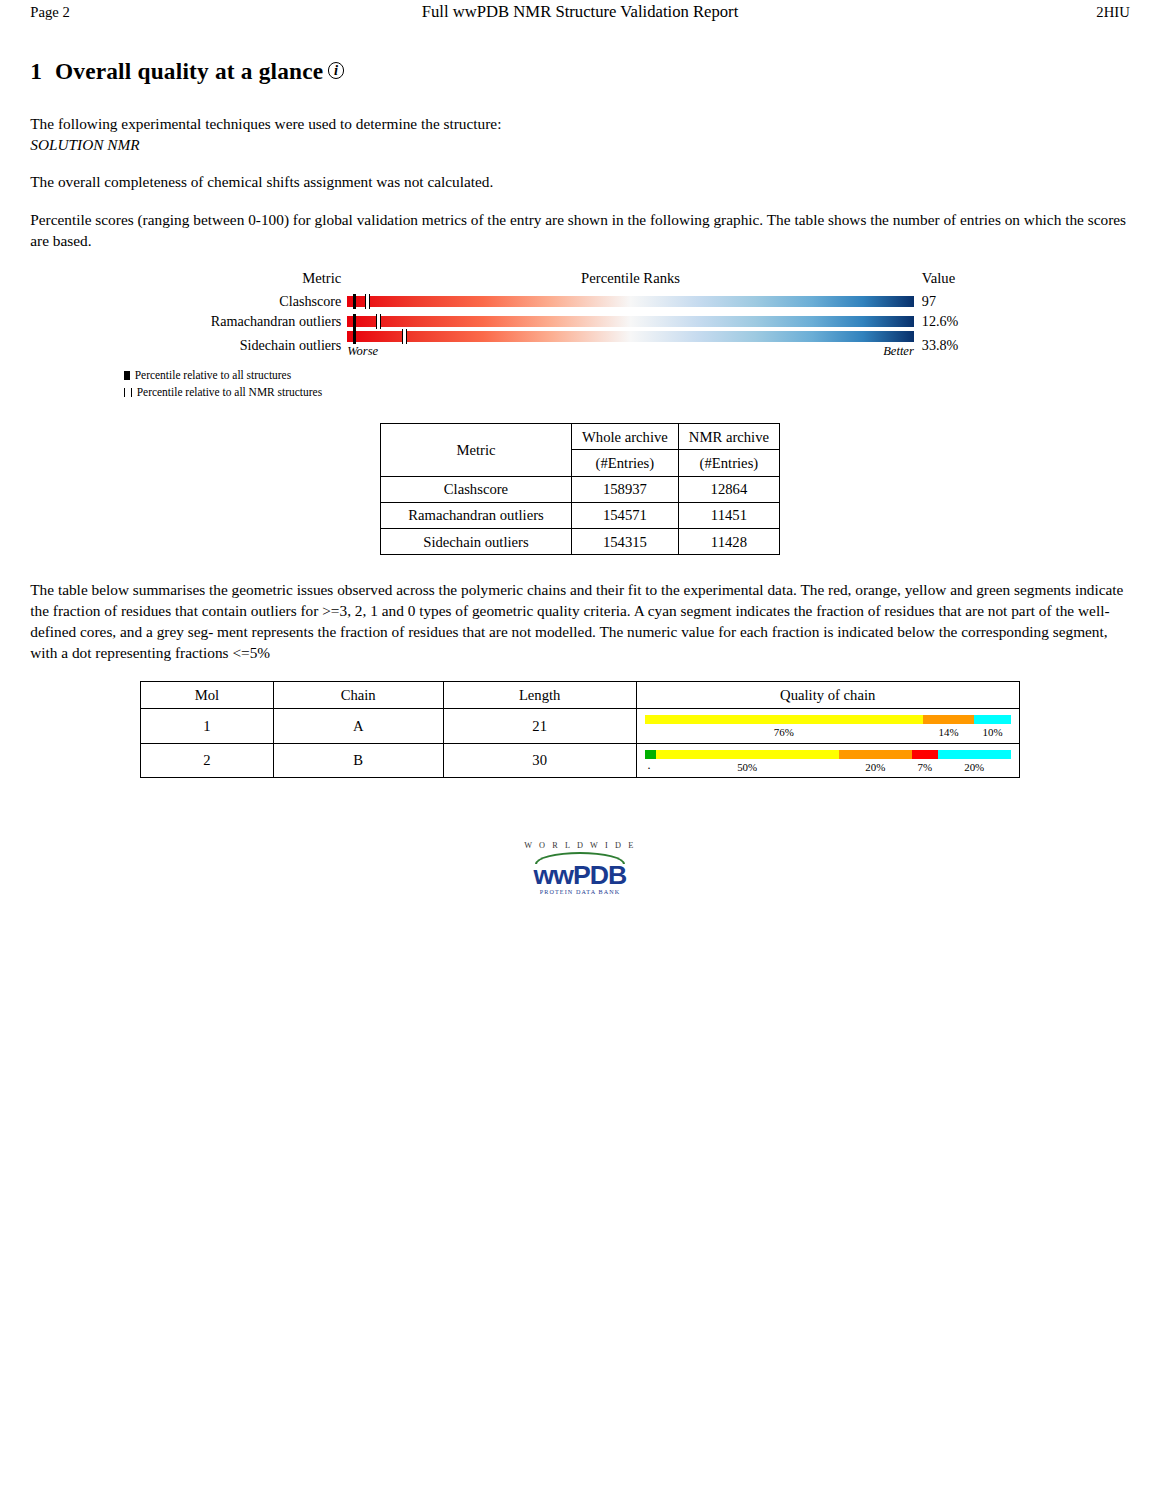Page 2
Full wwPDB NMR Structure Validation Report
2HIU
1 Overall quality at a glancei
The following experimental techniques were used to determine the structure:
SOLUTION NMR
The overall completeness of chemical shifts assignment was not calculated.
Percentile scores (ranging between 0-100) for global validation metrics of the entry are shown in the following graphic. The table shows the number of entries on which the scores are based.
| Metric | Percentile Ranks | Value |
| Clashscore | | 97 |
| Ramachandran outliers | | 12.6% |
| Sidechain outliers | Worse Better | 33.8% |
Percentile relative to all structures
Percentile relative to all NMR structures
| Metric | Whole archive | NMR archive |
| --- | --- | --- |
| (#Entries) | (#Entries) |
| Clashscore | 158937 | 12864 |
| Ramachandran outliers | 154571 | 11451 |
| Sidechain outliers | 154315 | 11428 |
The table below summarises the geometric issues observed across the polymeric chains and their fit to the experimental data. The red, orange, yellow and green segments indicate the fraction of residues that contain outliers for >=3, 2, 1 and 0 types of geometric quality criteria. A cyan segment indicates the fraction of residues that are not part of the well-defined cores, and a grey seg- ment represents the fraction of residues that are not modelled. The numeric value for each fraction is indicated below the corresponding segment, with a dot representing fractions <=5%
| Mol | Chain | Length | Quality of chain |
| --- | --- | --- | --- |
| 1 | A | 21 | 76% 14% 10% |
| 2 | B | 30 | · 50% 20% 7% 20% |
W O R L D W I D E
ww PDB
PROTEIN DATA BANK